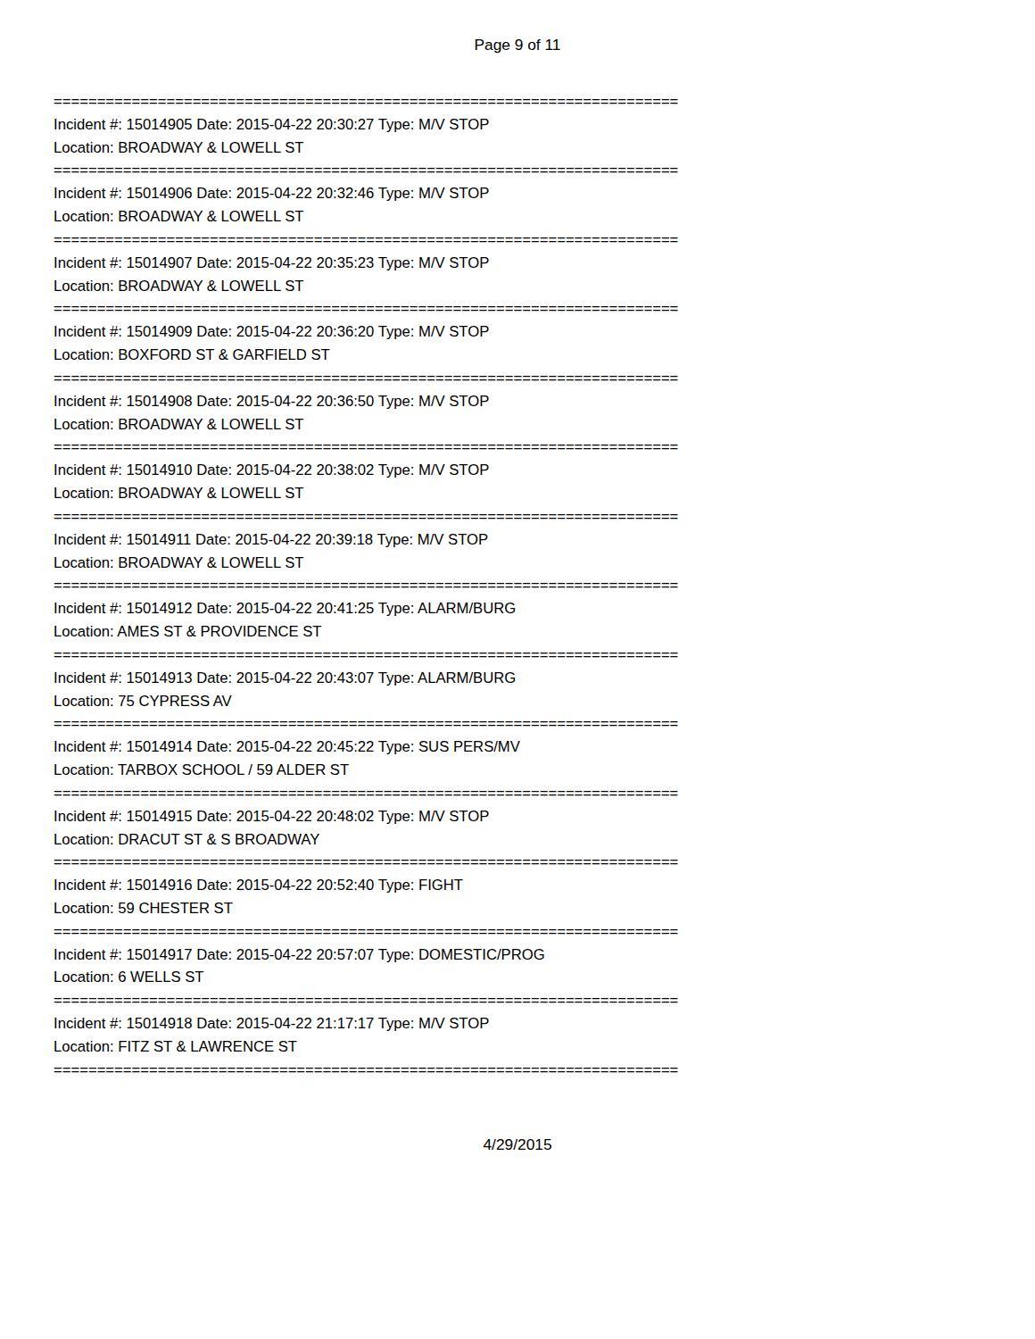Page 9 of 11
========================================================================
Incident #: 15014905 Date: 2015-04-22 20:30:27 Type: M/V STOP
Location: BROADWAY & LOWELL ST
========================================================================
Incident #: 15014906 Date: 2015-04-22 20:32:46 Type: M/V STOP
Location: BROADWAY & LOWELL ST
========================================================================
Incident #: 15014907 Date: 2015-04-22 20:35:23 Type: M/V STOP
Location: BROADWAY & LOWELL ST
========================================================================
Incident #: 15014909 Date: 2015-04-22 20:36:20 Type: M/V STOP
Location: BOXFORD ST & GARFIELD ST
========================================================================
Incident #: 15014908 Date: 2015-04-22 20:36:50 Type: M/V STOP
Location: BROADWAY & LOWELL ST
========================================================================
Incident #: 15014910 Date: 2015-04-22 20:38:02 Type: M/V STOP
Location: BROADWAY & LOWELL ST
========================================================================
Incident #: 15014911 Date: 2015-04-22 20:39:18 Type: M/V STOP
Location: BROADWAY & LOWELL ST
========================================================================
Incident #: 15014912 Date: 2015-04-22 20:41:25 Type: ALARM/BURG
Location: AMES ST & PROVIDENCE ST
========================================================================
Incident #: 15014913 Date: 2015-04-22 20:43:07 Type: ALARM/BURG
Location: 75 CYPRESS AV
========================================================================
Incident #: 15014914 Date: 2015-04-22 20:45:22 Type: SUS PERS/MV
Location: TARBOX SCHOOL / 59 ALDER ST
========================================================================
Incident #: 15014915 Date: 2015-04-22 20:48:02 Type: M/V STOP
Location: DRACUT ST & S BROADWAY
========================================================================
Incident #: 15014916 Date: 2015-04-22 20:52:40 Type: FIGHT
Location: 59 CHESTER ST
========================================================================
Incident #: 15014917 Date: 2015-04-22 20:57:07 Type: DOMESTIC/PROG
Location: 6 WELLS ST
========================================================================
Incident #: 15014918 Date: 2015-04-22 21:17:17 Type: M/V STOP
Location: FITZ ST & LAWRENCE ST
========================================================================
4/29/2015